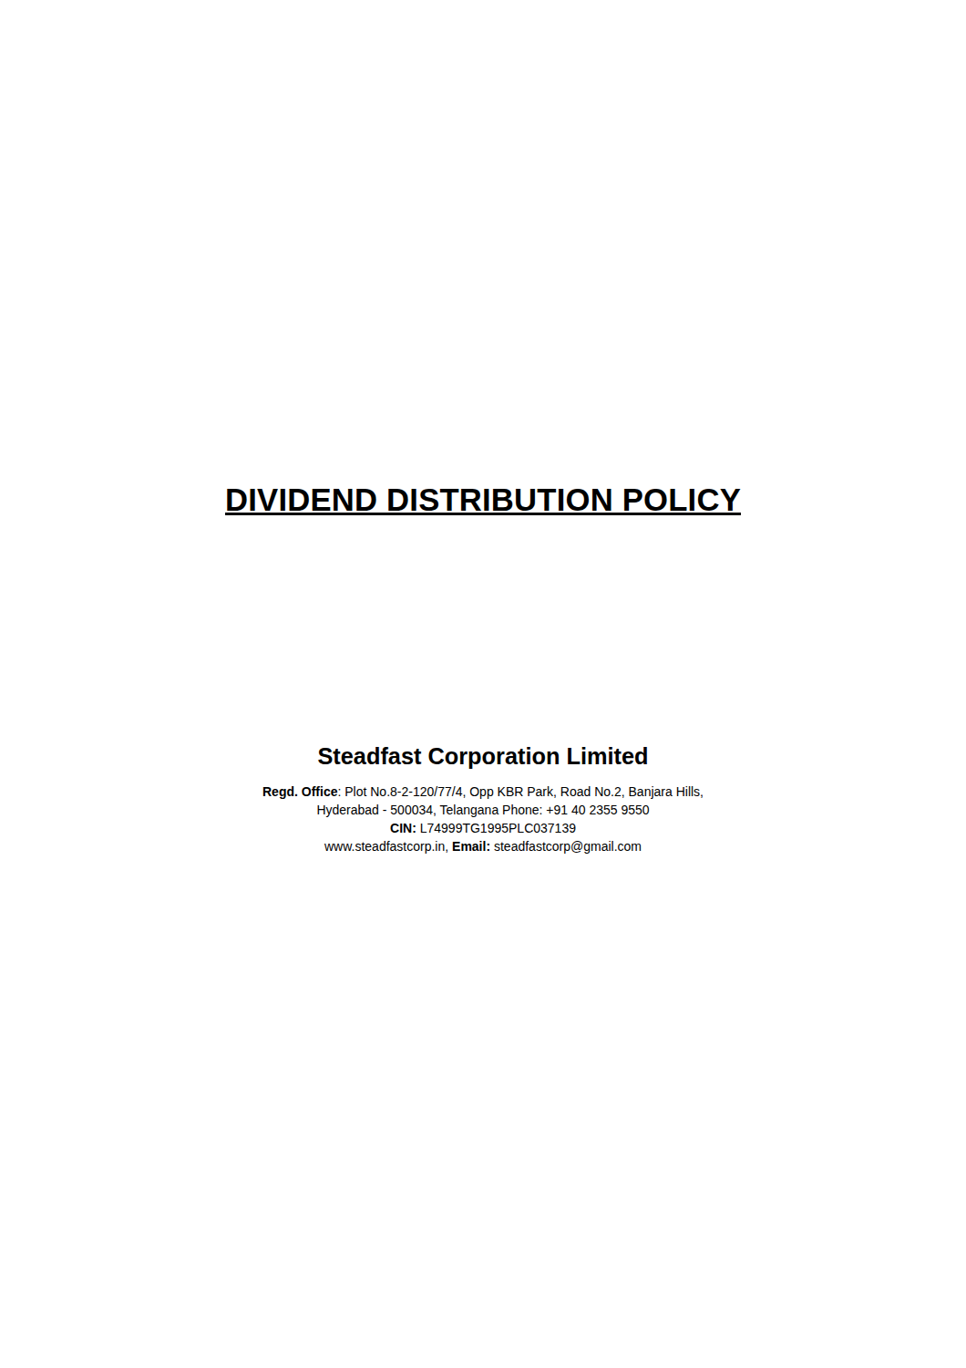DIVIDEND DISTRIBUTION POLICY
Steadfast Corporation Limited
Regd. Office: Plot No.8-2-120/77/4, Opp KBR Park, Road No.2, Banjara Hills,
Hyderabad - 500034, Telangana Phone: +91 40 2355 9550
CIN: L74999TG1995PLC037139
www.steadfastcorp.in, Email: steadfastcorp@gmail.com